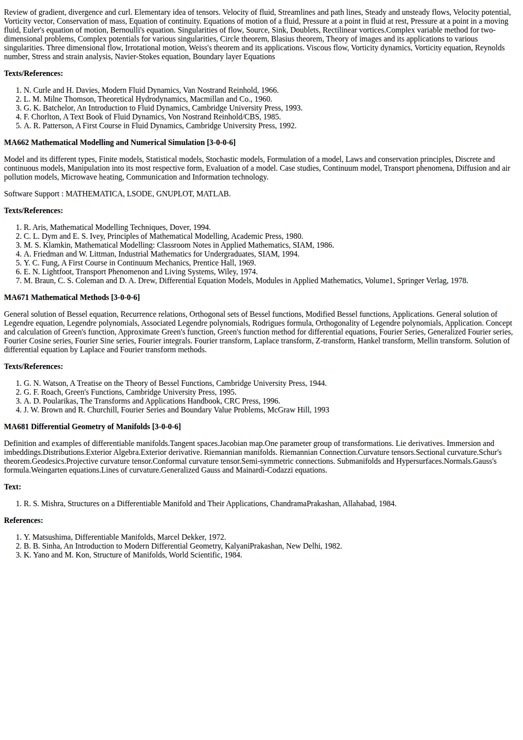Review of gradient, divergence and curl. Elementary idea of tensors. Velocity of fluid, Streamlines and path lines, Steady and unsteady flows, Velocity potential, Vorticity vector, Conservation of mass, Equation of continuity. Equations of motion of a fluid, Pressure at a point in fluid at rest, Pressure at a point in a moving fluid, Euler's equation of motion, Bernoulli's equation. Singularities of flow, Source, Sink, Doublets, Rectilinear vortices.Complex variable method for two-dimensional problems, Complex potentials for various singularities, Circle theorem, Blasius theorem, Theory of images and its applications to various singularities. Three dimensional flow, Irrotational motion, Weiss's theorem and its applications. Viscous flow, Vorticity dynamics, Vorticity equation, Reynolds number, Stress and strain analysis, Navier-Stokes equation, Boundary layer Equations
Texts/References:
N. Curle and H. Davies, Modern Fluid Dynamics, Van Nostrand Reinhold, 1966.
L. M. Milne Thomson, Theoretical Hydrodynamics, Macmillan and Co., 1960.
G. K. Batchelor, An Introduction to Fluid Dynamics, Cambridge University Press, 1993.
F. Chorlton, A Text Book of Fluid Dynamics, Von Nostrand Reinhold/CBS, 1985.
A. R. Patterson, A First Course in Fluid Dynamics, Cambridge University Press, 1992.
MA662 Mathematical Modelling and Numerical Simulation [3-0-0-6]
Model and its different types, Finite models, Statistical models, Stochastic models, Formulation of a model, Laws and conservation principles, Discrete and continuous models, Manipulation into its most respective form, Evaluation of a model. Case studies, Continuum model, Transport phenomena, Diffusion and air pollution models, Microwave heating, Communication and Information technology.
Software Support : MATHEMATICA, LSODE, GNUPLOT, MATLAB.
Texts/References:
R. Aris, Mathematical Modelling Techniques, Dover, 1994.
C. L. Dym and E. S. Ivey, Principles of Mathematical Modelling, Academic Press, 1980.
M. S. Klamkin, Mathematical Modelling: Classroom Notes in Applied Mathematics, SIAM, 1986.
A. Friedman and W. Littman, Industrial Mathematics for Undergraduates, SIAM, 1994.
Y. C. Fung, A First Course in Continuum Mechanics, Prentice Hall, 1969.
E. N. Lightfoot, Transport Phenomenon and Living Systems, Wiley, 1974.
M. Braun, C. S. Coleman and D. A. Drew, Differential Equation Models, Modules in Applied Mathematics, Volume1, Springer Verlag, 1978.
MA671 Mathematical Methods [3-0-0-6]
General solution of Bessel equation, Recurrence relations, Orthogonal sets of Bessel functions, Modified Bessel functions, Applications. General solution of Legendre equation, Legendre polynomials, Associated Legendre polynomials, Rodrigues formula, Orthogonality of Legendre polynomials, Application. Concept and calculation of Green's function, Approximate Green's function, Green's function method for differential equations, Fourier Series, Generalized Fourier series, Fourier Cosine series, Fourier Sine series, Fourier integrals. Fourier transform, Laplace transform, Z-transform, Hankel transform, Mellin transform. Solution of differential equation by Laplace and Fourier transform methods.
Texts/References:
G. N. Watson, A Treatise on the Theory of Bessel Functions, Cambridge University Press, 1944.
G. F. Roach, Green's Functions, Cambridge University Press, 1995.
A. D. Poularikas, The Transforms and Applications Handbook, CRC Press, 1996.
J. W. Brown and R. Churchill, Fourier Series and Boundary Value Problems, McGraw Hill, 1993
MA681 Differential Geometry of Manifolds [3-0-0-6]
Definition and examples of differentiable manifolds.Tangent spaces.Jacobian map.One parameter group of transformations. Lie derivatives. Immersion and imbeddings.Distributions.Exterior Algebra.Exterior derivative. Riemannian manifolds. Riemannian Connection.Curvature tensors.Sectional curvature.Schur's theorem.Geodesics.Projective curvature tensor.Conformal curvature tensor.Semi-symmetric connections. Submanifolds and Hypersurfaces.Normals.Gauss's formula.Weingarten equations.Lines of curvature.Generalized Gauss and Mainardi-Codazzi equations.
Text:
R. S. Mishra, Structures on a Differentiable Manifold and Their Applications, ChandramaPrakashan, Allahabad, 1984.
References:
Y. Matsushima, Differentiable Manifolds, Marcel Dekker, 1972.
B. B. Sinha, An Introduction to Modern Differential Geometry, KalyaniPrakashan, New Delhi, 1982.
K. Yano and M. Kon, Structure of Manifolds, World Scientific, 1984.